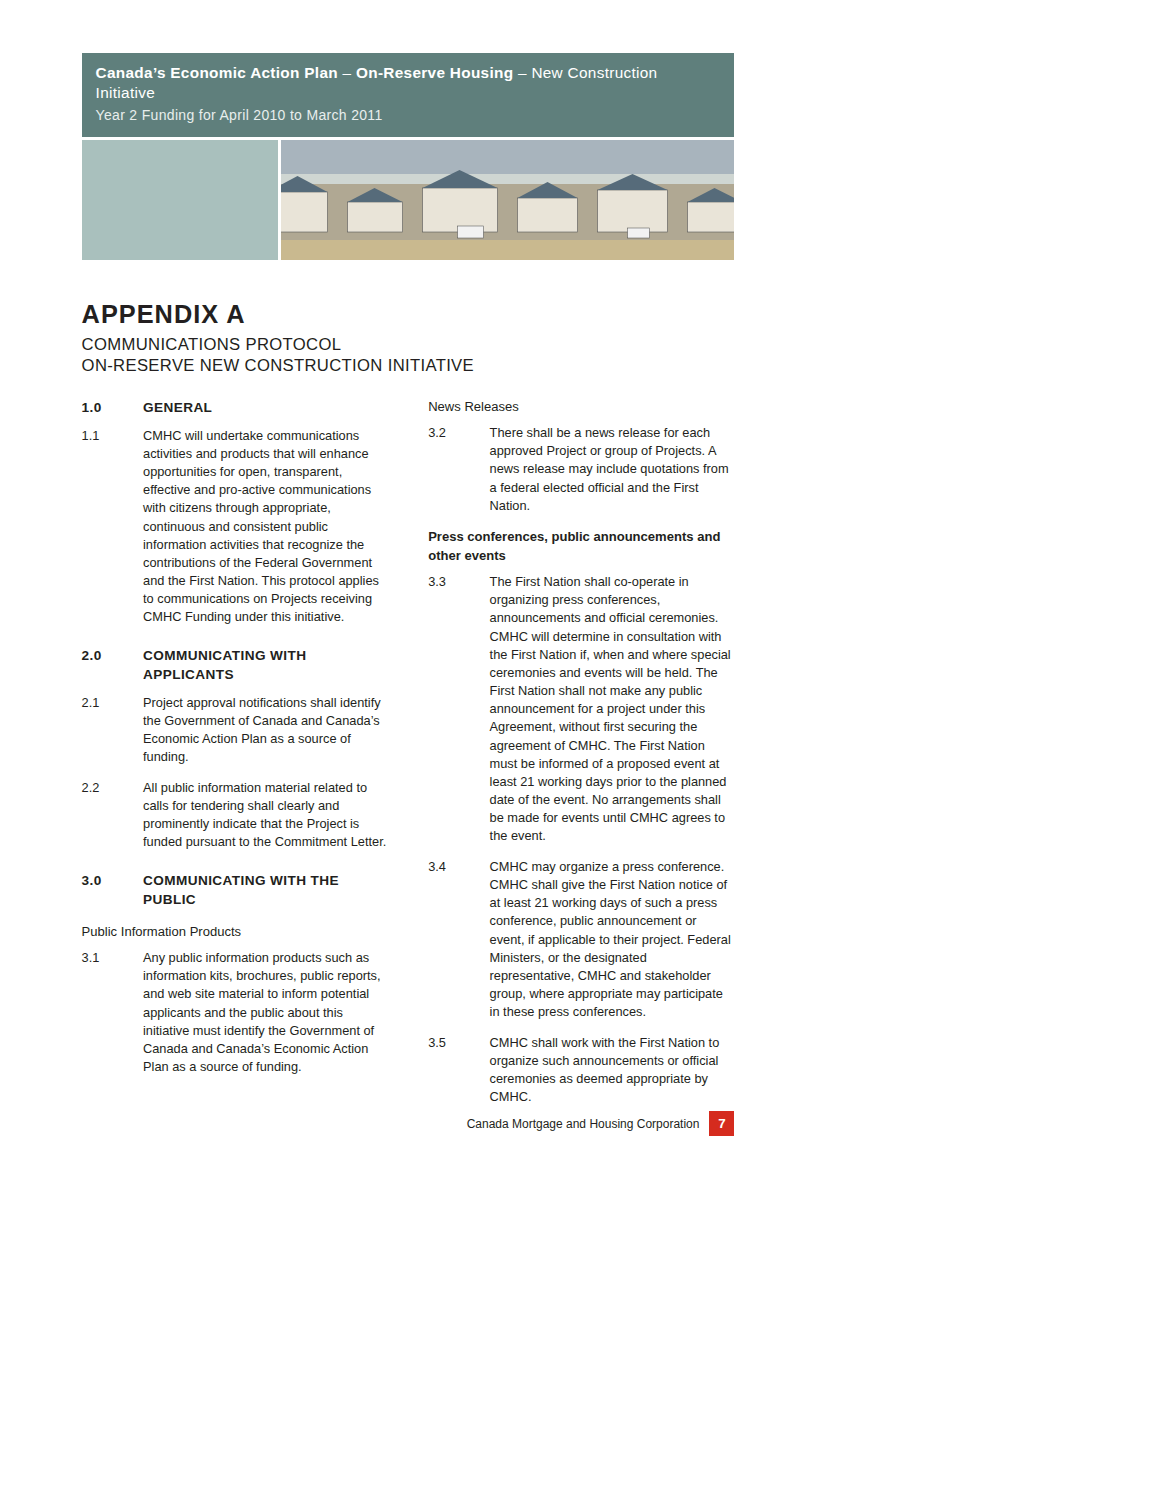Canada’s Economic Action Plan – On-Reserve Housing – New Construction Initiative
Year 2 Funding for April 2010 to March 2011
APPENDIX A
COMMUNICATIONS PROTOCOL
ON-RESERVE NEW CONSTRUCTION INITIATIVE
1.0 GENERAL
1.1
CMHC will undertake communications activities and products that will enhance opportunities for open, transparent, effective and pro-active communications with citizens through appropriate, continuous and consistent public information activities that recognize the contributions of the Federal Government and the First Nation. This protocol applies to communications on Projects receiving CMHC Funding under this initiative.
2.0 COMMUNICATING WITH APPLICANTS
2.1
Project approval notifications shall identify the Government of Canada and Canada’s Economic Action Plan as a source of funding.
2.2
All public information material related to calls for tendering shall clearly and prominently indicate that the Project is funded pursuant to the Commitment Letter.
3.0 COMMUNICATING WITH THE PUBLIC
Public Information Products
3.1
Any public information products such as information kits, brochures, public reports, and web site material to inform potential applicants and the public about this initiative must identify the Government of Canada and Canada’s Economic Action Plan as a source of funding.
News Releases
3.2
There shall be a news release for each approved Project or group of Projects. A news release may include quotations from a federal elected official and the First Nation.
Press conferences, public announcements and other events
3.3
The First Nation shall co-operate in organizing press conferences, announcements and official ceremonies. CMHC will determine in consultation with the First Nation if, when and where special ceremonies and events will be held. The First Nation shall not make any public announcement for a project under this Agreement, without first securing the agreement of CMHC. The First Nation must be informed of a proposed event at least 21 working days prior to the planned date of the event. No arrangements shall be made for events until CMHC agrees to the event.
3.4
CMHC may organize a press conference. CMHC shall give the First Nation notice of at least 21 working days of such a press conference, public announcement or event, if applicable to their project. Federal Ministers, or the designated representative, CMHC and stakeholder group, where appropriate may participate in these press conferences.
3.5
CMHC shall work with the First Nation to organize such announcements or official ceremonies as deemed appropriate by CMHC.
Canada Mortgage and Housing Corporation 7